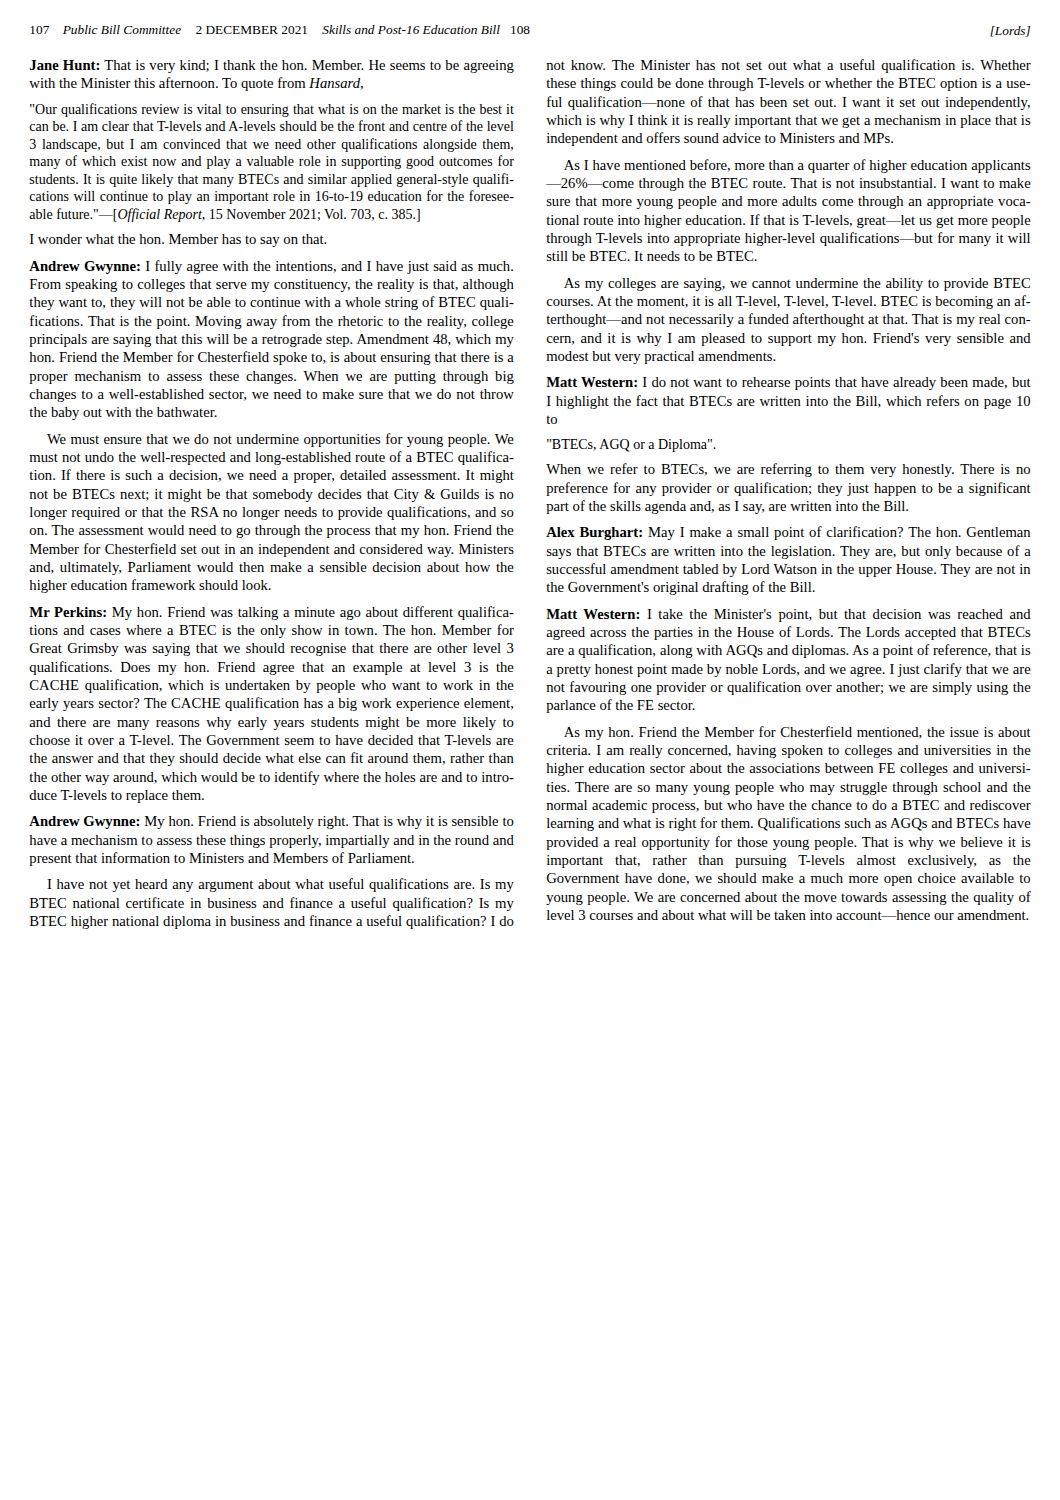107 Public Bill Committee 2 DECEMBER 2021 Skills and Post-16 Education Bill 108
[Lords]
Jane Hunt: That is very kind; I thank the hon. Member. He seems to be agreeing with the Minister this afternoon. To quote from Hansard,
"Our qualifications review is vital to ensuring that what is on the market is the best it can be. I am clear that T-levels and A-levels should be the front and centre of the level 3 landscape, but I am convinced that we need other qualifications alongside them, many of which exist now and play a valuable role in supporting good outcomes for students. It is quite likely that many BTECs and similar applied general-style qualifications will continue to play an important role in 16-to-19 education for the foreseeable future."—[Official Report, 15 November 2021; Vol. 703, c. 385.]
I wonder what the hon. Member has to say on that.
Andrew Gwynne: I fully agree with the intentions, and I have just said as much. From speaking to colleges that serve my constituency, the reality is that, although they want to, they will not be able to continue with a whole string of BTEC qualifications. That is the point. Moving away from the rhetoric to the reality, college principals are saying that this will be a retrograde step. Amendment 48, which my hon. Friend the Member for Chesterfield spoke to, is about ensuring that there is a proper mechanism to assess these changes. When we are putting through big changes to a well-established sector, we need to make sure that we do not throw the baby out with the bathwater.
We must ensure that we do not undermine opportunities for young people. We must not undo the well-respected and long-established route of a BTEC qualification. If there is such a decision, we need a proper, detailed assessment. It might not be BTECs next; it might be that somebody decides that City & Guilds is no longer required or that the RSA no longer needs to provide qualifications, and so on. The assessment would need to go through the process that my hon. Friend the Member for Chesterfield set out in an independent and considered way. Ministers and, ultimately, Parliament would then make a sensible decision about how the higher education framework should look.
Mr Perkins: My hon. Friend was talking a minute ago about different qualifications and cases where a BTEC is the only show in town. The hon. Member for Great Grimsby was saying that we should recognise that there are other level 3 qualifications. Does my hon. Friend agree that an example at level 3 is the CACHE qualification, which is undertaken by people who want to work in the early years sector? The CACHE qualification has a big work experience element, and there are many reasons why early years students might be more likely to choose it over a T-level. The Government seem to have decided that T-levels are the answer and that they should decide what else can fit around them, rather than the other way around, which would be to identify where the holes are and to introduce T-levels to replace them.
Andrew Gwynne: My hon. Friend is absolutely right. That is why it is sensible to have a mechanism to assess these things properly, impartially and in the round and present that information to Ministers and Members of Parliament.
I have not yet heard any argument about what useful qualifications are. Is my BTEC national certificate in business and finance a useful qualification? Is my BTEC higher national diploma in business and finance a useful qualification? I do not know. The Minister has not set out what a useful qualification is. Whether these things could be done through T-levels or whether the BTEC option is a useful qualification—none of that has been set out. I want it set out independently, which is why I think it is really important that we get a mechanism in place that is independent and offers sound advice to Ministers and MPs.
As I have mentioned before, more than a quarter of higher education applicants—26%—come through the BTEC route. That is not insubstantial. I want to make sure that more young people and more adults come through an appropriate vocational route into higher education. If that is T-levels, great—let us get more people through T-levels into appropriate higher-level qualifications—but for many it will still be BTEC. It needs to be BTEC.
As my colleges are saying, we cannot undermine the ability to provide BTEC courses. At the moment, it is all T-level, T-level, T-level. BTEC is becoming an afterthought—and not necessarily a funded afterthought at that. That is my real concern, and it is why I am pleased to support my hon. Friend's very sensible and modest but very practical amendments.
Matt Western: I do not want to rehearse points that have already been made, but I highlight the fact that BTECs are written into the Bill, which refers on page 10 to
"BTECs, AGQ or a Diploma".
When we refer to BTECs, we are referring to them very honestly. There is no preference for any provider or qualification; they just happen to be a significant part of the skills agenda and, as I say, are written into the Bill.
Alex Burghart: May I make a small point of clarification? The hon. Gentleman says that BTECs are written into the legislation. They are, but only because of a successful amendment tabled by Lord Watson in the upper House. They are not in the Government's original drafting of the Bill.
Matt Western: I take the Minister's point, but that decision was reached and agreed across the parties in the House of Lords. The Lords accepted that BTECs are a qualification, along with AGQs and diplomas. As a point of reference, that is a pretty honest point made by noble Lords, and we agree. I just clarify that we are not favouring one provider or qualification over another; we are simply using the parlance of the FE sector.
As my hon. Friend the Member for Chesterfield mentioned, the issue is about criteria. I am really concerned, having spoken to colleges and universities in the higher education sector about the associations between FE colleges and universities. There are so many young people who may struggle through school and the normal academic process, but who have the chance to do a BTEC and rediscover learning and what is right for them. Qualifications such as AGQs and BTECs have provided a real opportunity for those young people. That is why we believe it is important that, rather than pursuing T-levels almost exclusively, as the Government have done, we should make a much more open choice available to young people. We are concerned about the move towards assessing the quality of level 3 courses and about what will be taken into account—hence our amendment.